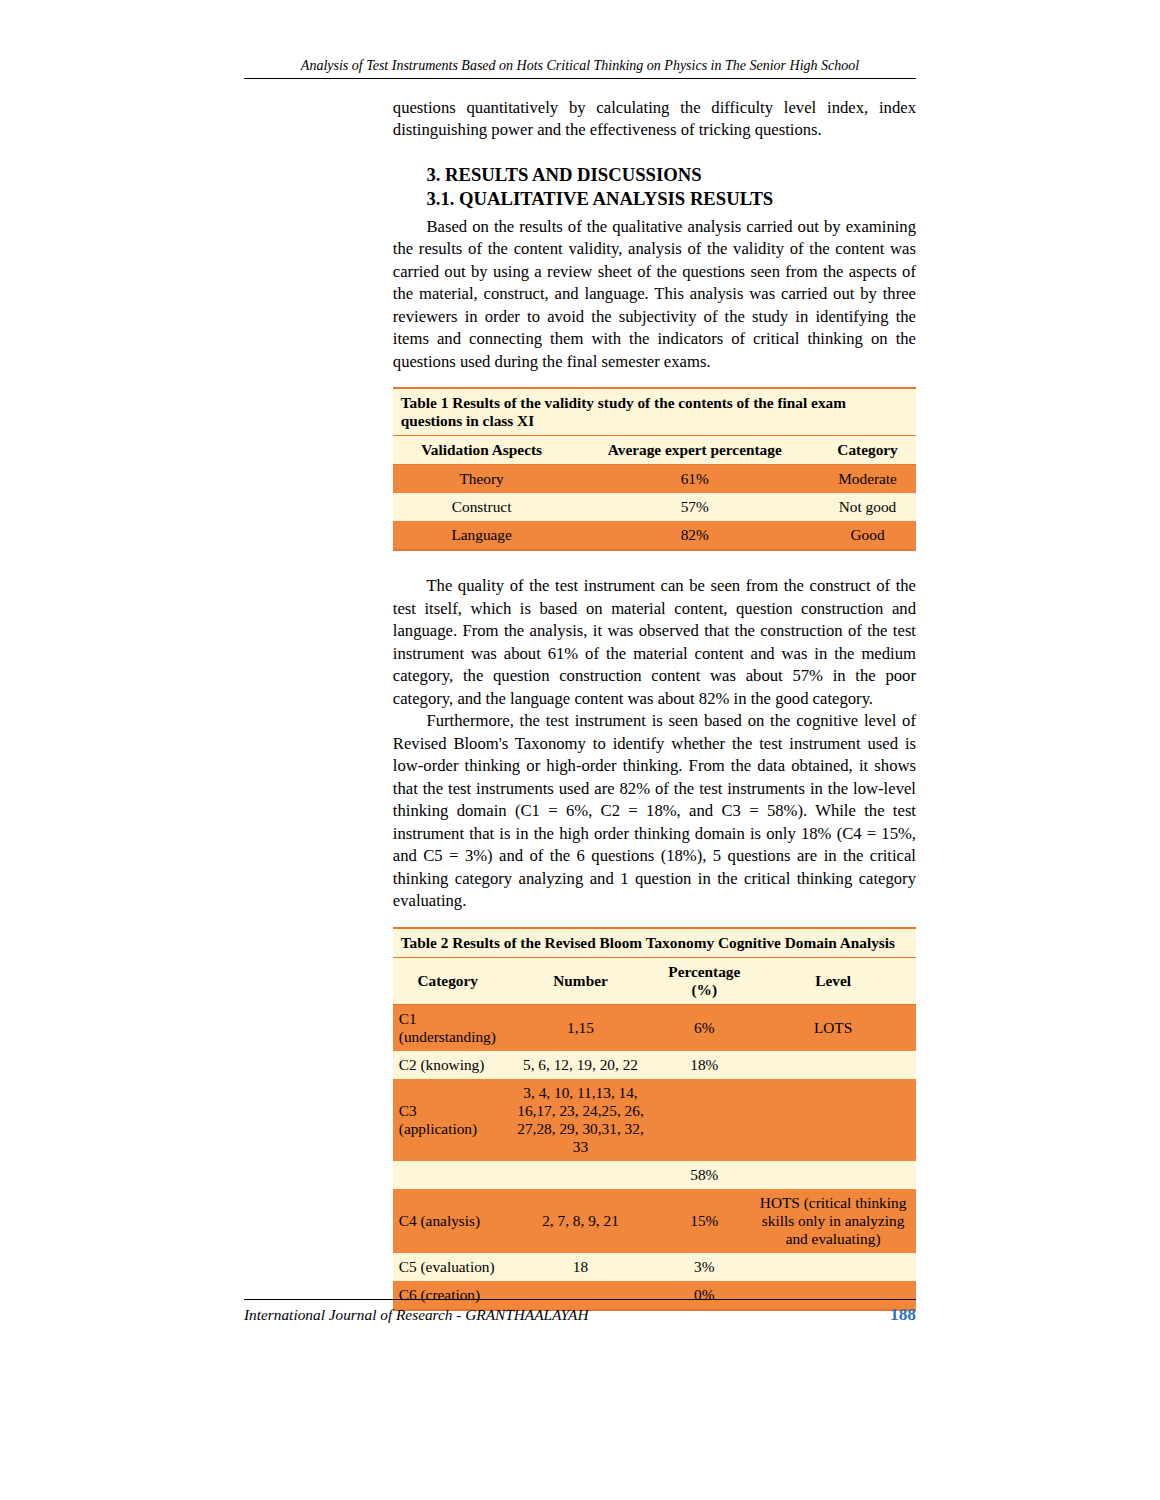Analysis of Test Instruments Based on Hots Critical Thinking on Physics in The Senior High School
questions quantitatively by calculating the difficulty level index, index distinguishing power and the effectiveness of tricking questions.
3. RESULTS AND DISCUSSIONS
3.1. QUALITATIVE ANALYSIS RESULTS
Based on the results of the qualitative analysis carried out by examining the results of the content validity, analysis of the validity of the content was carried out by using a review sheet of the questions seen from the aspects of the material, construct, and language. This analysis was carried out by three reviewers in order to avoid the subjectivity of the study in identifying the items and connecting them with the indicators of critical thinking on the questions used during the final semester exams.
Table 1 Results of the validity study of the contents of the final exam questions in class XI
| Validation Aspects | Average expert percentage | Category |
| --- | --- | --- |
| Theory | 61% | Moderate |
| Construct | 57% | Not good |
| Language | 82% | Good |
The quality of the test instrument can be seen from the construct of the test itself, which is based on material content, question construction and language. From the analysis, it was observed that the construction of the test instrument was about 61% of the material content and was in the medium category, the question construction content was about 57% in the poor category, and the language content was about 82% in the good category.
Furthermore, the test instrument is seen based on the cognitive level of Revised Bloom's Taxonomy to identify whether the test instrument used is low-order thinking or high-order thinking. From the data obtained, it shows that the test instruments used are 82% of the test instruments in the low-level thinking domain (C1 = 6%, C2 = 18%, and C3 = 58%). While the test instrument that is in the high order thinking domain is only 18% (C4 = 15%, and C5 = 3%) and of the 6 questions (18%), 5 questions are in the critical thinking category analyzing and 1 question in the critical thinking category evaluating.
Table 2 Results of the Revised Bloom Taxonomy Cognitive Domain Analysis
| Category | Number | Percentage (%) | Level |
| --- | --- | --- | --- |
| C1 (understanding) | 1,15 | 6% | LOTS |
| C2 (knowing) | 5, 6, 12, 19, 20, 22 | 18% | |
| C3 (application) | 3, 4, 10, 11,13, 14, 16,17, 23, 24,25, 26, 27,28, 29, 30,31, 32, 33 | | |
| | | 58% | |
| C4 (analysis) | 2, 7, 8, 9, 21 | 15% | HOTS (critical thinking skills only in analyzing and evaluating) |
| C5 (evaluation) | 18 | 3% | |
| C6 (creation) | | 0% | |
International Journal of Research - GRANTHAALAYAH 188